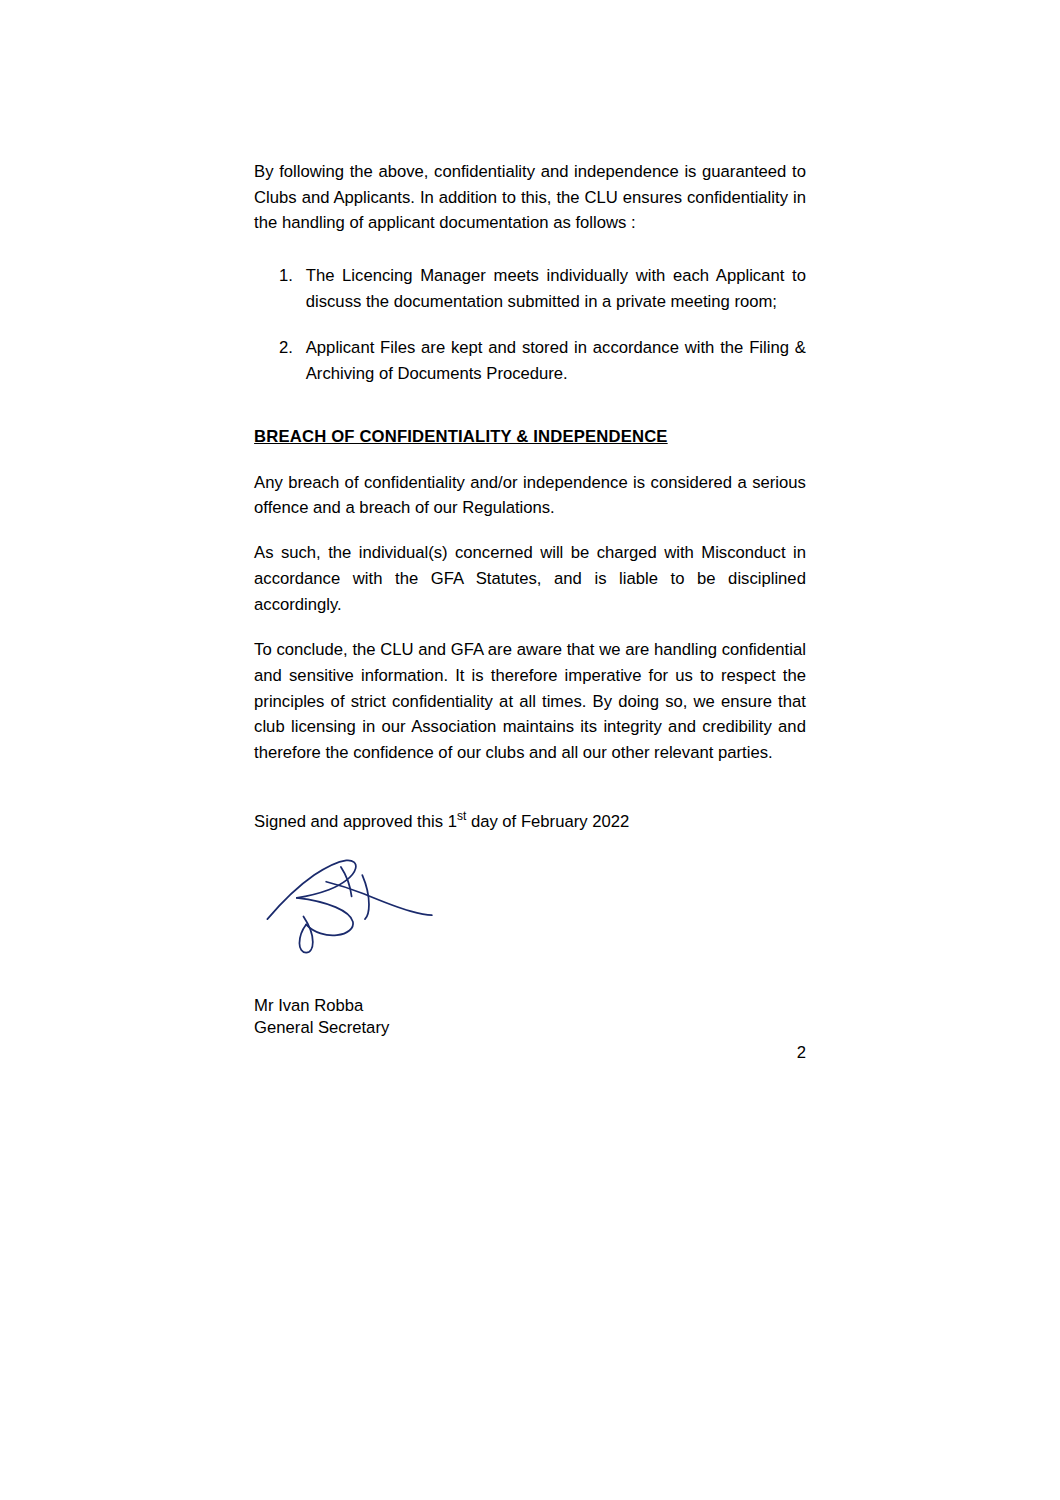By following the above, confidentiality and independence is guaranteed to Clubs and Applicants. In addition to this, the CLU ensures confidentiality in the handling of applicant documentation as follows :
The Licencing Manager meets individually with each Applicant to discuss the documentation submitted in a private meeting room;
Applicant Files are kept and stored in accordance with the Filing & Archiving of Documents Procedure.
BREACH OF CONFIDENTIALITY & INDEPENDENCE
Any breach of confidentiality and/or independence is considered a serious offence and a breach of our Regulations.
As such, the individual(s) concerned will be charged with Misconduct in accordance with the GFA Statutes, and is liable to be disciplined accordingly.
To conclude, the CLU and GFA are aware that we are handling confidential and sensitive information. It is therefore imperative for us to respect the principles of strict confidentiality at all times. By doing so, we ensure that club licensing in our Association maintains its integrity and credibility and therefore the confidence of our clubs and all our other relevant parties.
Signed and approved this 1st day of February 2022
Mr Ivan Robba
General Secretary
2